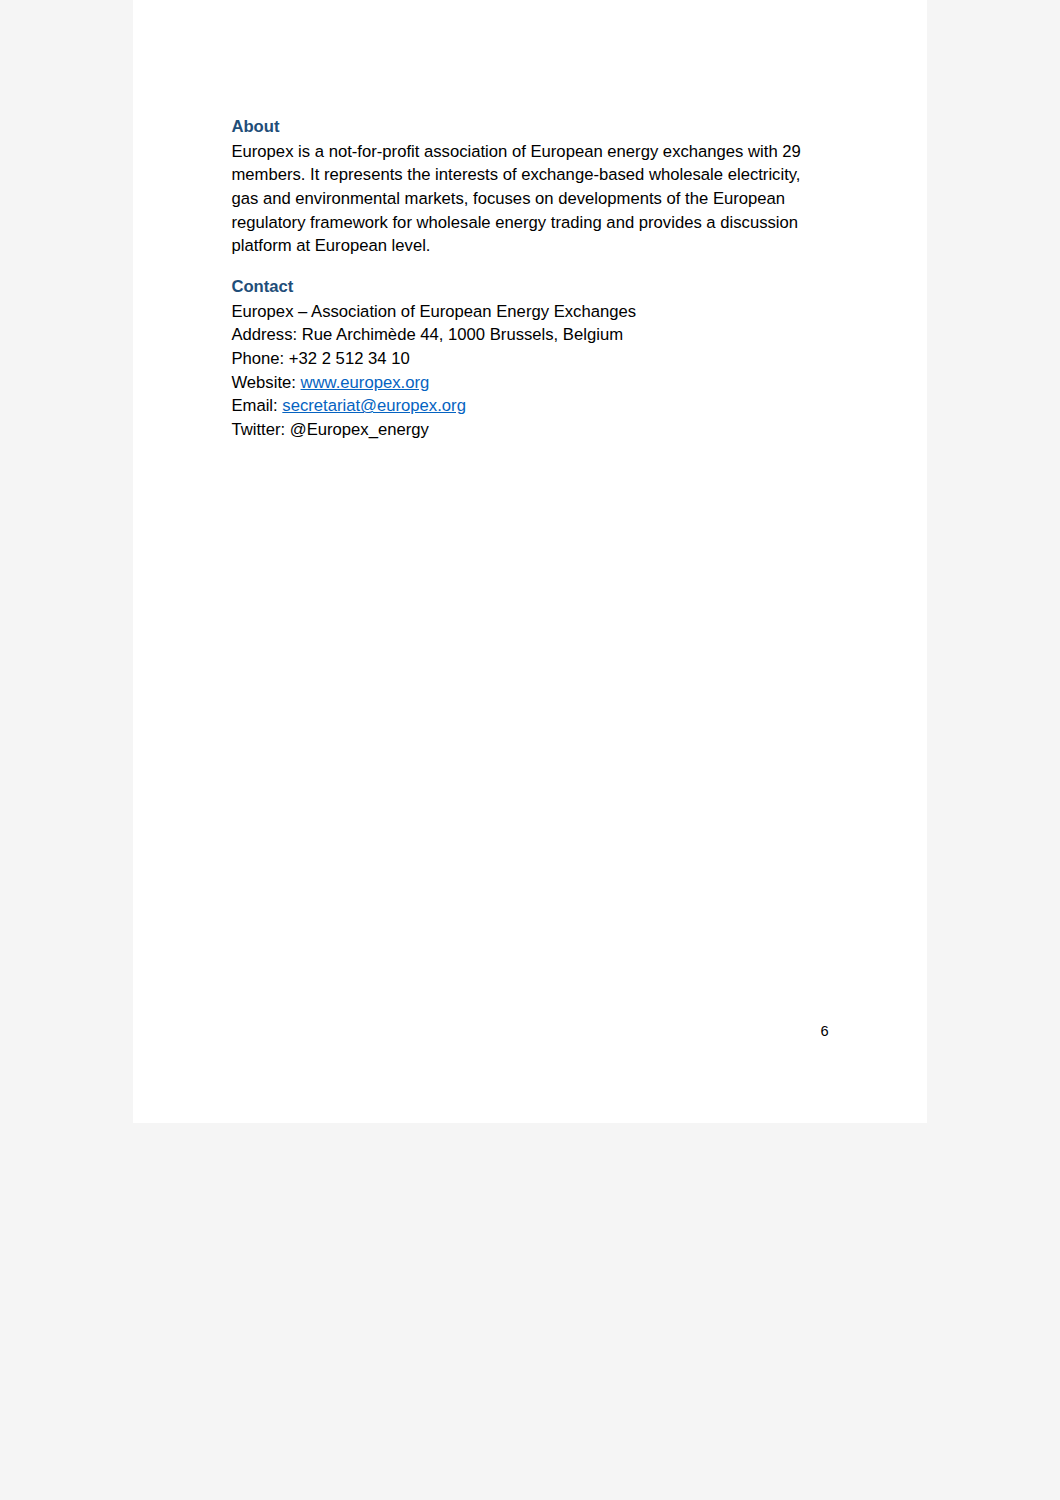About
Europex is a not-for-profit association of European energy exchanges with 29 members. It represents the interests of exchange-based wholesale electricity, gas and environmental markets, focuses on developments of the European regulatory framework for wholesale energy trading and provides a discussion platform at European level.
Contact
Europex – Association of European Energy Exchanges
Address: Rue Archimède 44, 1000 Brussels, Belgium
Phone: +32 2 512 34 10
Website: www.europex.org
Email: secretariat@europex.org
Twitter: @Europex_energy
6